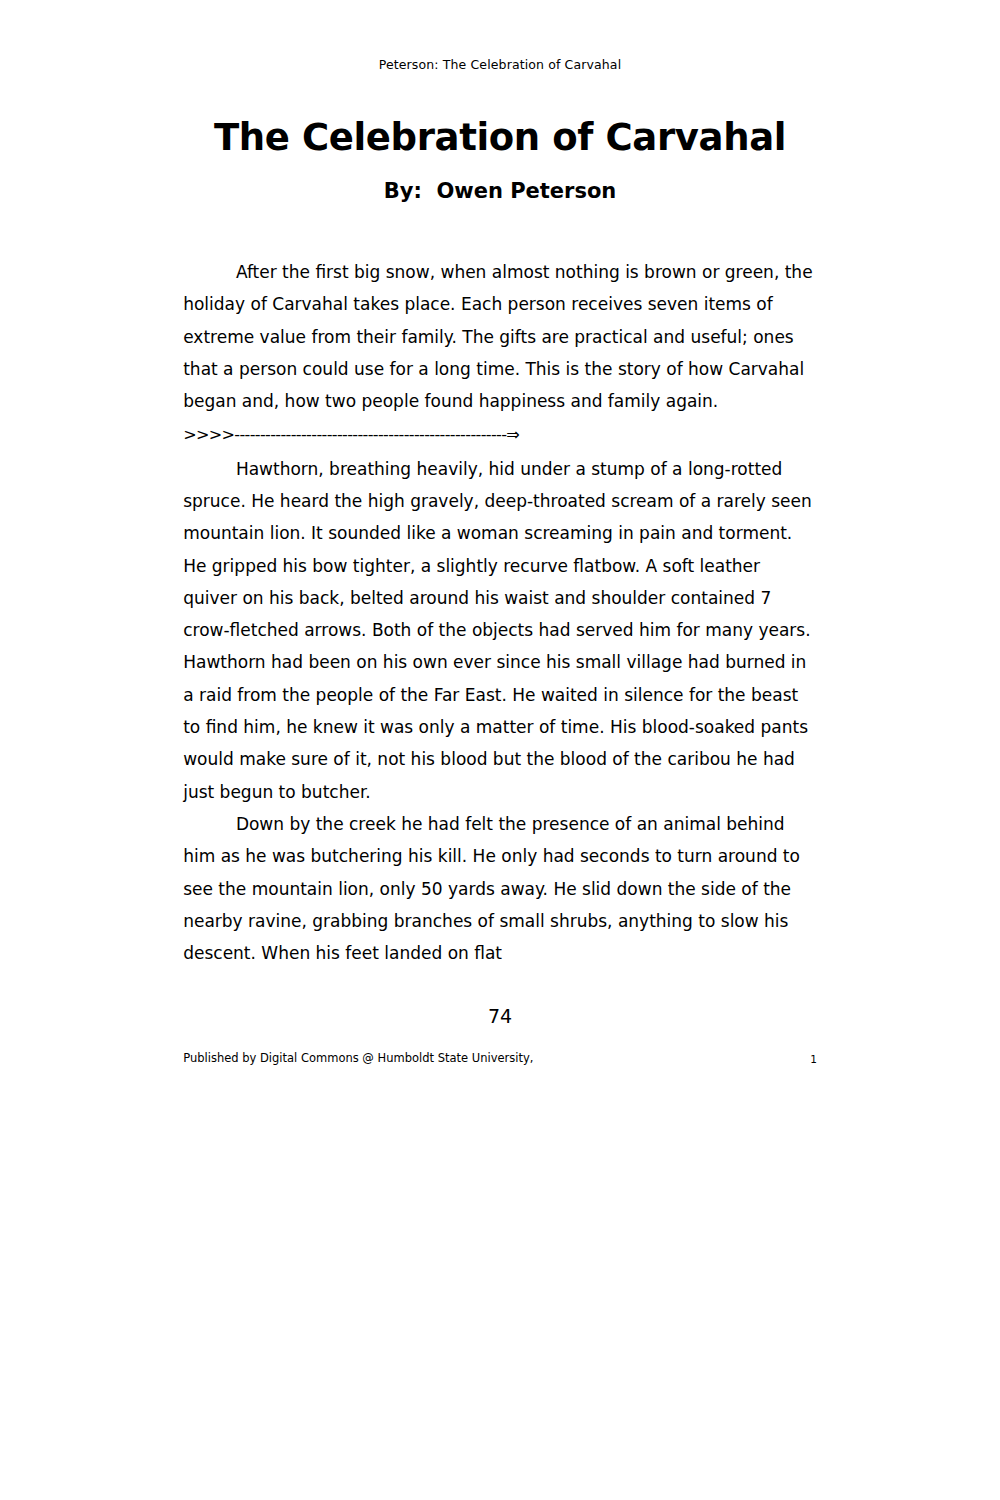Peterson: The Celebration of Carvahal
The Celebration of Carvahal
By: Owen Peterson
After the first big snow, when almost nothing is brown or green, the holiday of Carvahal takes place. Each person receives seven items of extreme value from their family. The gifts are practical and useful; ones that a person could use for a long time. This is the story of how Carvahal began and, how two people found happiness and family again.
>>>>-----------------------------------------------------⇒
Hawthorn, breathing heavily, hid under a stump of a long-rotted spruce. He heard the high gravely, deep-throated scream of a rarely seen mountain lion. It sounded like a woman screaming in pain and torment. He gripped his bow tighter, a slightly recurve flatbow. A soft leather quiver on his back, belted around his waist and shoulder contained 7 crow-fletched arrows. Both of the objects had served him for many years. Hawthorn had been on his own ever since his small village had burned in a raid from the people of the Far East. He waited in silence for the beast to find him, he knew it was only a matter of time. His blood-soaked pants would make sure of it, not his blood but the blood of the caribou he had just begun to butcher.
Down by the creek he had felt the presence of an animal behind him as he was butchering his kill. He only had seconds to turn around to see the mountain lion, only 50 yards away. He slid down the side of the nearby ravine, grabbing branches of small shrubs, anything to slow his descent. When his feet landed on flat
74
Published by Digital Commons @ Humboldt State University,
1